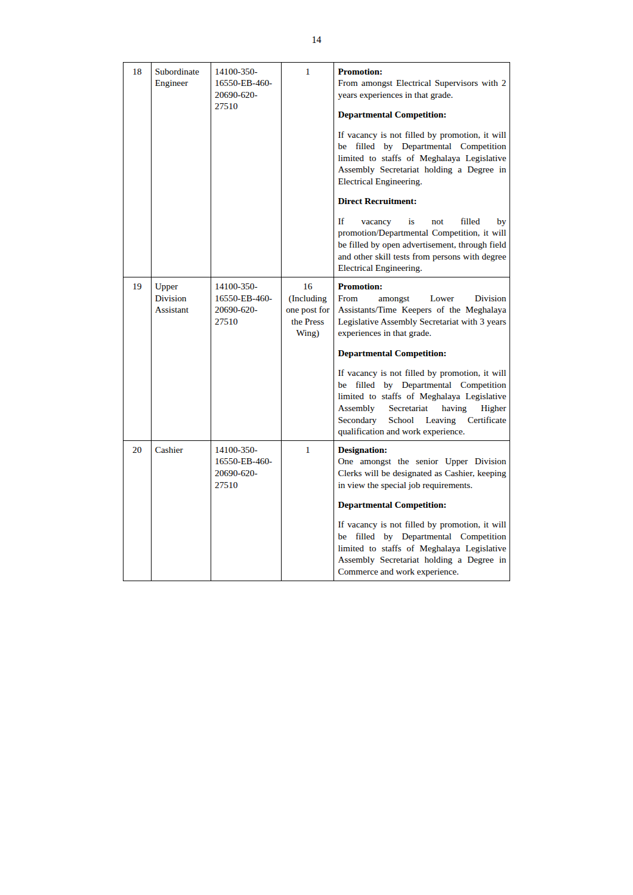14
| 18 | Subordinate Engineer | 14100-350-16550-EB-460-20690-620-27510 | 1 | Promotion: From amongst Electrical Supervisors with 2 years experiences in that grade. Departmental Competition: If vacancy is not filled by promotion, it will be filled by Departmental Competition limited to staffs of Meghalaya Legislative Assembly Secretariat holding a Degree in Electrical Engineering. Direct Recruitment: If vacancy is not filled by promotion/Departmental Competition, it will be filled by open advertisement, through field and other skill tests from persons with degree Electrical Engineering. |
| 19 | Upper Division Assistant | 14100-350-16550-EB-460-20690-620-27510 | 16 (Including one post for the Press Wing) | Promotion: From amongst Lower Division Assistants/Time Keepers of the Meghalaya Legislative Assembly Secretariat with 3 years experiences in that grade. Departmental Competition: If vacancy is not filled by promotion, it will be filled by Departmental Competition limited to staffs of Meghalaya Legislative Assembly Secretariat having Higher Secondary School Leaving Certificate qualification and work experience. |
| 20 | Cashier | 14100-350-16550-EB-460-20690-620-27510 | 1 | Designation: One amongst the senior Upper Division Clerks will be designated as Cashier, keeping in view the special job requirements. Departmental Competition: If vacancy is not filled by promotion, it will be filled by Departmental Competition limited to staffs of Meghalaya Legislative Assembly Secretariat holding a Degree in Commerce and work experience. |